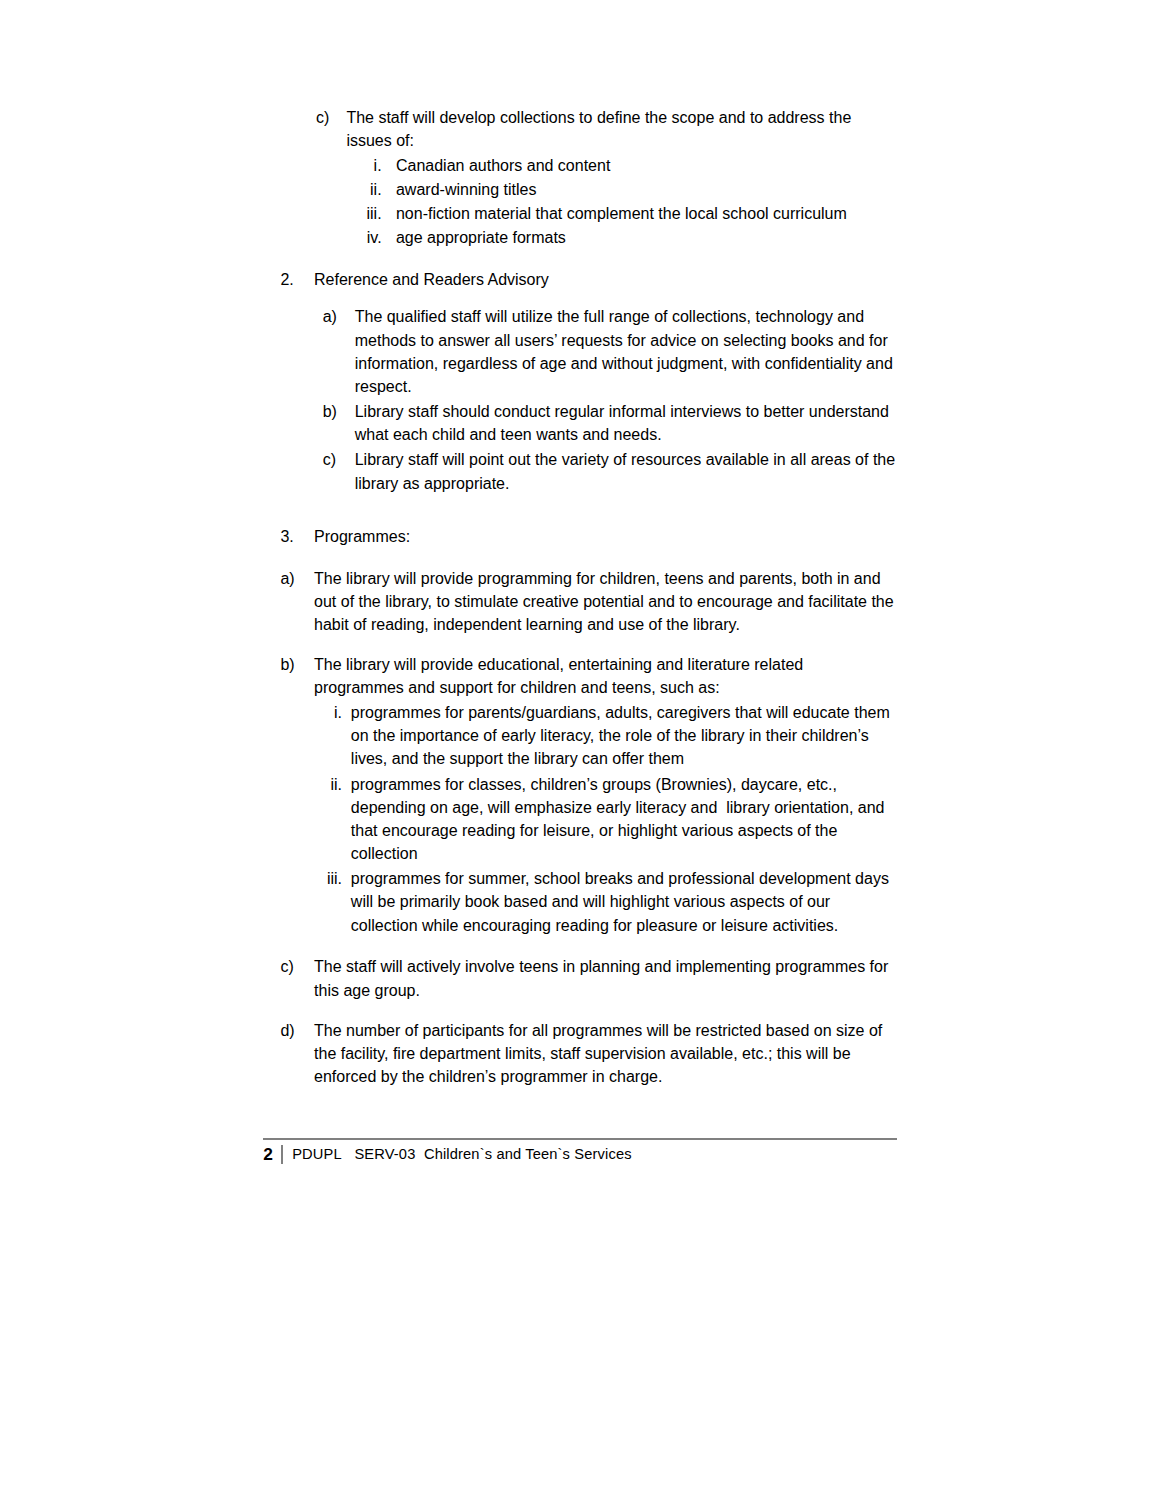c)
The staff will develop collections to define the scope and to address the issues of:
i. Canadian authors and content
ii. award-winning titles
iii. non-fiction material that complement the local school curriculum
iv. age appropriate formats
2.
Reference and Readers Advisory
a) The qualified staff will utilize the full range of collections, technology and methods to answer all users’ requests for advice on selecting books and for information, regardless of age and without judgment, with confidentiality and respect.
b) Library staff should conduct regular informal interviews to better understand what each child and teen wants and needs.
c) Library staff will point out the variety of resources available in all areas of the library as appropriate.
3.
Programmes:
a) The library will provide programming for children, teens and parents, both in and out of the library, to stimulate creative potential and to encourage and facilitate the habit of reading, independent learning and use of the library.
b) The library will provide educational, entertaining and literature related programmes and support for children and teens, such as:
i. programmes for parents/guardians, adults, caregivers that will educate them on the importance of early literacy, the role of the library in their children’s lives, and the support the library can offer them
ii. programmes for classes, children’s groups (Brownies), daycare, etc., depending on age, will emphasize early literacy and library orientation, and that encourage reading for leisure, or highlight various aspects of the collection
iii. programmes for summer, school breaks and professional development days will be primarily book based and will highlight various aspects of our collection while encouraging reading for pleasure or leisure activities.
c) The staff will actively involve teens in planning and implementing programmes for this age group.
d) The number of participants for all programmes will be restricted based on size of the facility, fire department limits, staff supervision available, etc.; this will be enforced by the children’s programmer in charge.
2 PDUPL SERV-03 Children`s and Teen`s Services